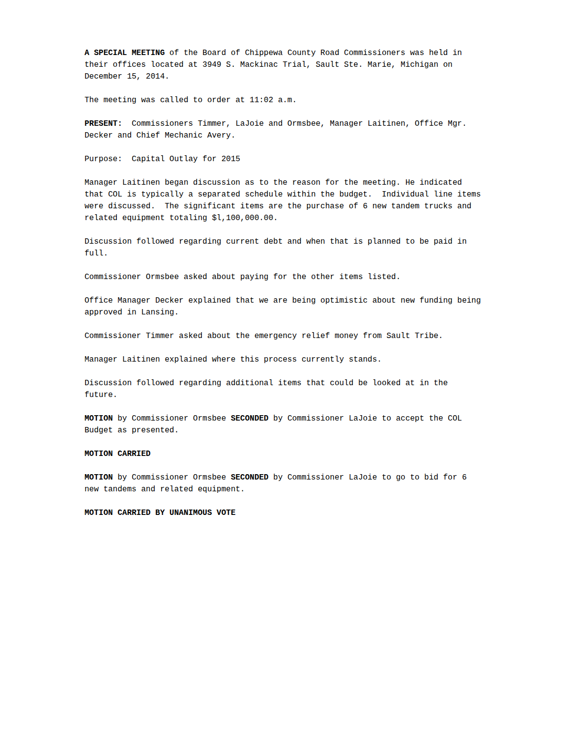A SPECIAL MEETING of the Board of Chippewa County Road Commissioners was held in their offices located at 3949 S. Mackinac Trial, Sault Ste. Marie, Michigan on December 15, 2014.
The meeting was called to order at 11:02 a.m.
PRESENT: Commissioners Timmer, LaJoie and Ormsbee, Manager Laitinen, Office Mgr. Decker and Chief Mechanic Avery.
Purpose: Capital Outlay for 2015
Manager Laitinen began discussion as to the reason for the meeting. He indicated that COL is typically a separated schedule within the budget. Individual line items were discussed. The significant items are the purchase of 6 new tandem trucks and related equipment totaling $l,100,000.00.
Discussion followed regarding current debt and when that is planned to be paid in full.
Commissioner Ormsbee asked about paying for the other items listed.
Office Manager Decker explained that we are being optimistic about new funding being approved in Lansing.
Commissioner Timmer asked about the emergency relief money from Sault Tribe.
Manager Laitinen explained where this process currently stands.
Discussion followed regarding additional items that could be looked at in the future.
MOTION by Commissioner Ormsbee SECONDED by Commissioner LaJoie to accept the COL Budget as presented.
MOTION CARRIED
MOTION by Commissioner Ormsbee SECONDED by Commissioner LaJoie to go to bid for 6 new tandems and related equipment.
MOTION CARRIED BY UNANIMOUS VOTE